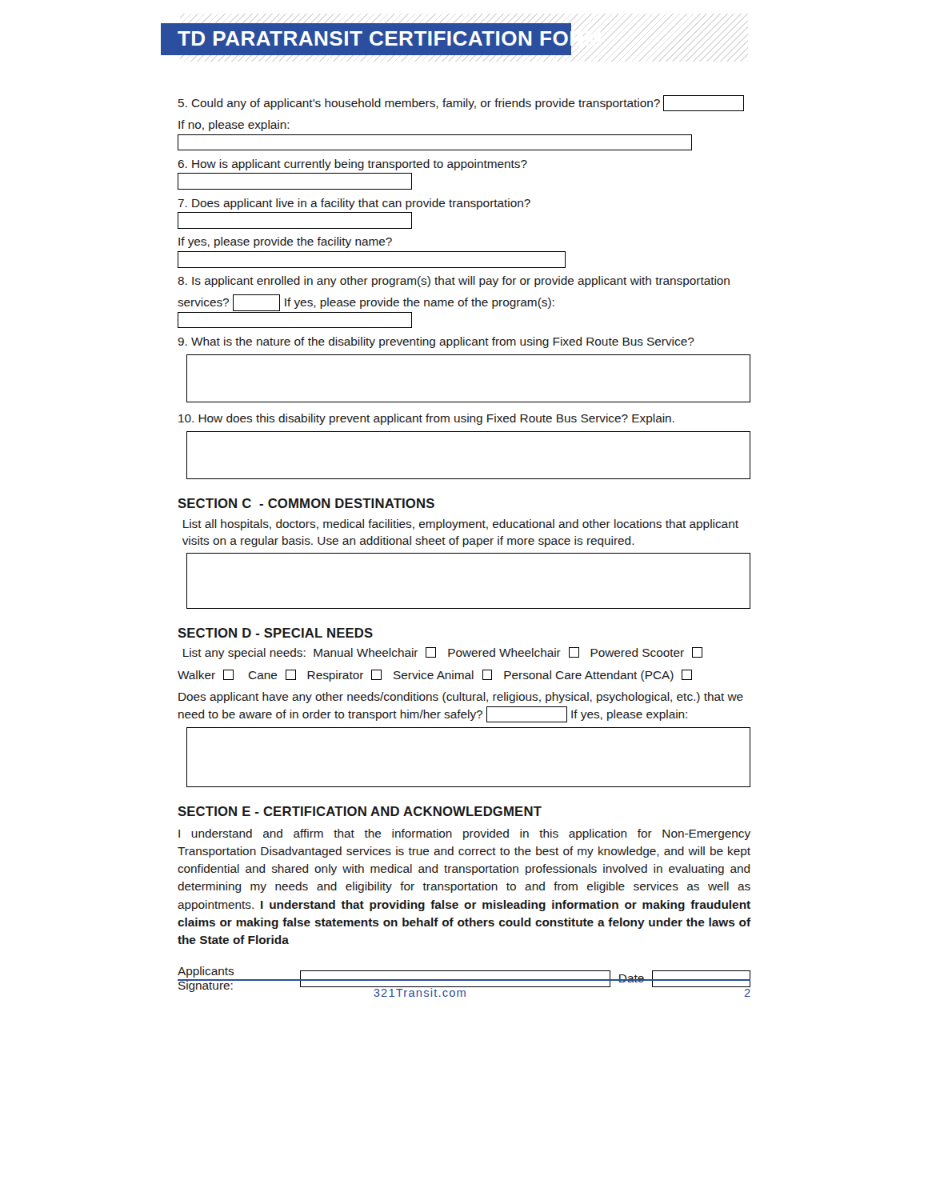TD PARATRANSIT CERTIFICATION FORM
5. Could any of applicant's household members, family, or friends provide transportation?
If no, please explain:
6. How is applicant currently being transported to appointments?
7. Does applicant live in a facility that can provide transportation?
If yes, please provide the facility name?
8. Is applicant enrolled in any other program(s) that will pay for or provide applicant with transportation
services? If yes, please provide the name of the program(s):
9. What is the nature of the disability preventing applicant from using Fixed Route Bus Service?
10. How does this disability prevent applicant from using Fixed Route Bus Service? Explain.
SECTION C - COMMON DESTINATIONS
List all hospitals, doctors, medical facilities, employment, educational and other locations that applicant visits on a regular basis. Use an additional sheet of paper if more space is required.
SECTION D - SPECIAL NEEDS
List any special needs: Manual Wheelchair Powered Wheelchair Powered Scooter
Walker Cane Respirator Service Animal Personal Care Attendant (PCA)
Does applicant have any other needs/conditions (cultural, religious, physical, psychological, etc.) that we need to be aware of in order to transport him/her safely? If yes, please explain:
SECTION E - CERTIFICATION AND ACKNOWLEDGMENT
I understand and affirm that the information provided in this application for Non-Emergency Transportation Disadvantaged services is true and correct to the best of my knowledge, and will be kept confidential and shared only with medical and transportation professionals involved in evaluating and determining my needs and eligibility for transportation to and from eligible services as well as appointments. I understand that providing false or misleading information or making fraudulent claims or making false statements on behalf of others could constitute a felony under the laws of the State of Florida
Applicants Signature: Date
321Transit.com 2